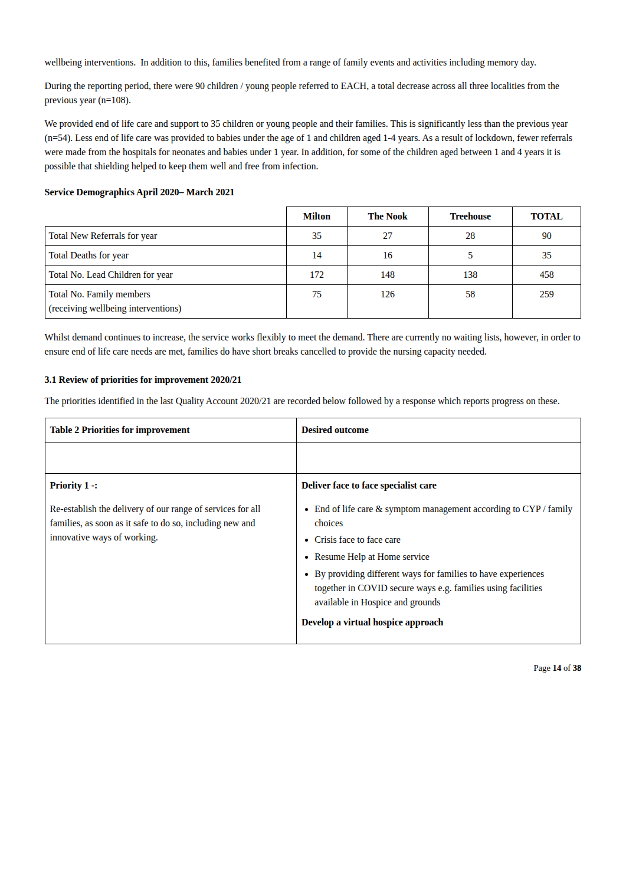wellbeing interventions. In addition to this, families benefited from a range of family events and activities including memory day.
During the reporting period, there were 90 children / young people referred to EACH, a total decrease across all three localities from the previous year (n=108).
We provided end of life care and support to 35 children or young people and their families. This is significantly less than the previous year (n=54). Less end of life care was provided to babies under the age of 1 and children aged 1-4 years. As a result of lockdown, fewer referrals were made from the hospitals for neonates and babies under 1 year. In addition, for some of the children aged between 1 and 4 years it is possible that shielding helped to keep them well and free from infection.
Service Demographics April 2020– March 2021
| | Milton | The Nook | Treehouse | TOTAL |
| --- | --- | --- | --- | --- |
| Total New Referrals for year | 35 | 27 | 28 | 90 |
| Total Deaths for year | 14 | 16 | 5 | 35 |
| Total No. Lead Children for year | 172 | 148 | 138 | 458 |
| Total No. Family members (receiving wellbeing interventions) | 75 | 126 | 58 | 259 |
Whilst demand continues to increase, the service works flexibly to meet the demand. There are currently no waiting lists, however, in order to ensure end of life care needs are met, families do have short breaks cancelled to provide the nursing capacity needed.
3.1 Review of priorities for improvement 2020/21
The priorities identified in the last Quality Account 2020/21 are recorded below followed by a response which reports progress on these.
| Table 2 Priorities for improvement | Desired outcome |
| --- | --- |
| Priority 1 -: Re-establish the delivery of our range of services for all families, as soon as it safe to do so, including new and innovative ways of working. | Deliver face to face specialist care End of life care & symptom management according to CYP / family choices Crisis face to face care Resume Help at Home service By providing different ways for families to have experiences together in COVID secure ways e.g. families using facilities available in Hospice and grounds Develop a virtual hospice approach |
Page 14 of 38